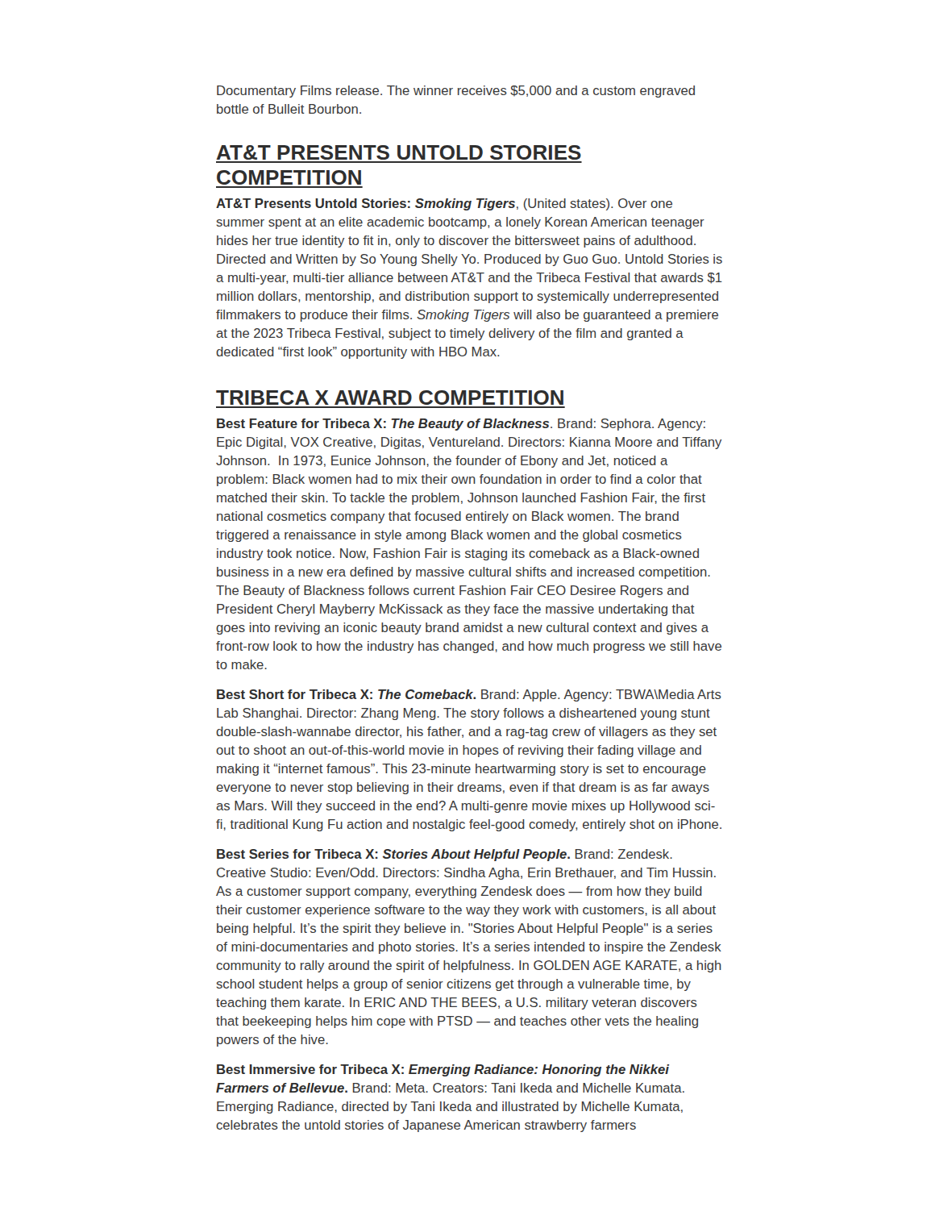Documentary Films release. The winner receives $5,000 and a custom engraved bottle of Bulleit Bourbon.
AT&T PRESENTS UNTOLD STORIES COMPETITION
AT&T Presents Untold Stories: Smoking Tigers, (United states). Over one summer spent at an elite academic bootcamp, a lonely Korean American teenager hides her true identity to fit in, only to discover the bittersweet pains of adulthood. Directed and Written by So Young Shelly Yo. Produced by Guo Guo. Untold Stories is a multi-year, multi-tier alliance between AT&T and the Tribeca Festival that awards $1 million dollars, mentorship, and distribution support to systemically underrepresented filmmakers to produce their films. Smoking Tigers will also be guaranteed a premiere at the 2023 Tribeca Festival, subject to timely delivery of the film and granted a dedicated “first look” opportunity with HBO Max.
TRIBECA X AWARD COMPETITION
Best Feature for Tribeca X: The Beauty of Blackness. Brand: Sephora. Agency: Epic Digital, VOX Creative, Digitas, Ventureland. Directors: Kianna Moore and Tiffany Johnson. In 1973, Eunice Johnson, the founder of Ebony and Jet, noticed a problem: Black women had to mix their own foundation in order to find a color that matched their skin. To tackle the problem, Johnson launched Fashion Fair, the first national cosmetics company that focused entirely on Black women. The brand triggered a renaissance in style among Black women and the global cosmetics industry took notice. Now, Fashion Fair is staging its comeback as a Black-owned business in a new era defined by massive cultural shifts and increased competition. The Beauty of Blackness follows current Fashion Fair CEO Desiree Rogers and President Cheryl Mayberry McKissack as they face the massive undertaking that goes into reviving an iconic beauty brand amidst a new cultural context and gives a front-row look to how the industry has changed, and how much progress we still have to make.
Best Short for Tribeca X: The Comeback. Brand: Apple. Agency: TBWA\Media Arts Lab Shanghai. Director: Zhang Meng. The story follows a disheartened young stunt double-slash-wannabe director, his father, and a rag-tag crew of villagers as they set out to shoot an out-of-this-world movie in hopes of reviving their fading village and making it “internet famous”. This 23-minute heartwarming story is set to encourage everyone to never stop believing in their dreams, even if that dream is as far aways as Mars. Will they succeed in the end? A multi-genre movie mixes up Hollywood sci-fi, traditional Kung Fu action and nostalgic feel-good comedy, entirely shot on iPhone.
Best Series for Tribeca X: Stories About Helpful People. Brand: Zendesk. Creative Studio: Even/Odd. Directors: Sindha Agha, Erin Brethauer, and Tim Hussin. As a customer support company, everything Zendesk does — from how they build their customer experience software to the way they work with customers, is all about being helpful. It’s the spirit they believe in. "Stories About Helpful People" is a series of mini-documentaries and photo stories. It’s a series intended to inspire the Zendesk community to rally around the spirit of helpfulness. In GOLDEN AGE KARATE, a high school student helps a group of senior citizens get through a vulnerable time, by teaching them karate. In ERIC AND THE BEES, a U.S. military veteran discovers that beekeeping helps him cope with PTSD — and teaches other vets the healing powers of the hive.
Best Immersive for Tribeca X: Emerging Radiance: Honoring the Nikkei Farmers of Bellevue. Brand: Meta. Creators: Tani Ikeda and Michelle Kumata. Emerging Radiance, directed by Tani Ikeda and illustrated by Michelle Kumata, celebrates the untold stories of Japanese American strawberry farmers